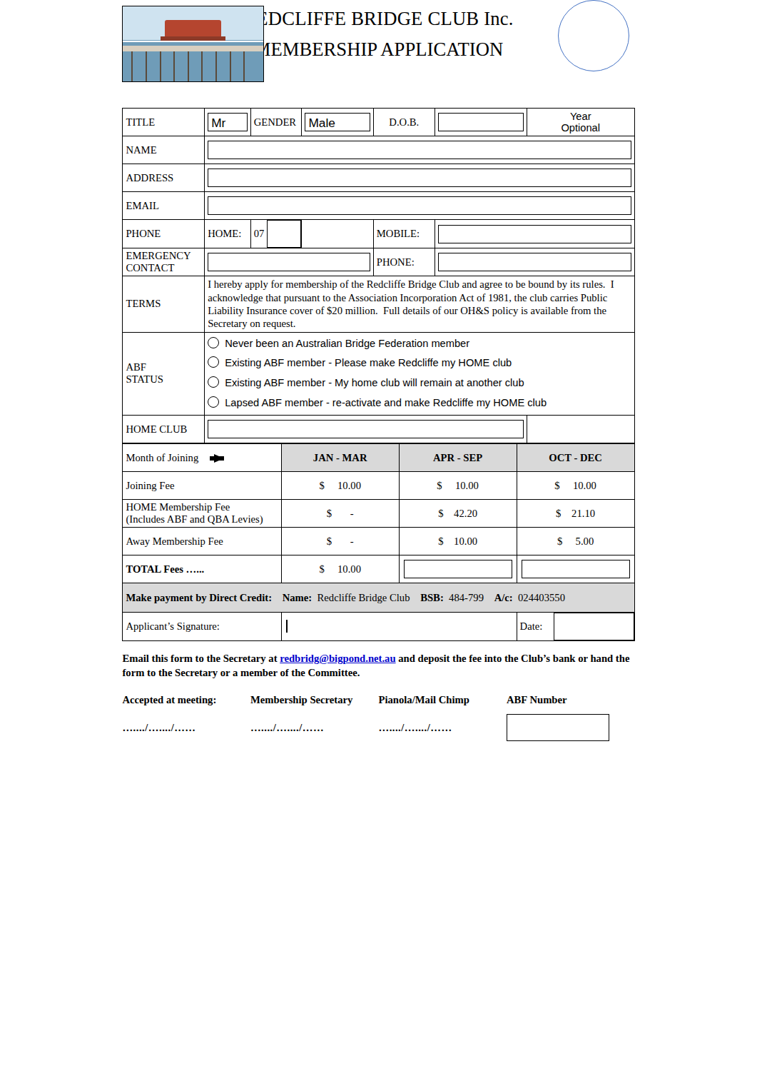REDCLIFFE BRIDGE CLUB Inc.
MEMBERSHIP APPLICATION
| TITLE | Mr | GENDER | Male | D.O.B. | | Year Optional |
| NAME | |
| ADDRESS | |
| EMAIL | |
| PHONE | HOME: | / 07 / / | | MOBILE: | |
| EMERGENCY CONTACT | | PHONE: | |
| TERMS | I hereby apply for membership of the Redcliffe Bridge Club and agree to be bound by its rules. I acknowledge that pursuant to the Association Incorporation Act of 1981, the club carries Public Liability Insurance cover of $20 million. Full details of our OH&S policy is available from the Secretary on request. |
| ABF STATUS | Never been an Australian Bridge Federation member Existing ABF member - Please make Redcliffe my HOME club Existing ABF member - My home club will remain at another club Lapsed ABF member - re-activate and make Redcliffe my HOME club |
| HOME CLUB | | |
| Month of Joining | JAN - MAR | APR - SEP | OCT - DEC |
| Joining Fee | $ 10.00 | $ 10.00 | $ 10.00 |
| HOME Membership Fee (Includes ABF and QBA Levies) | $ - | $ 42.20 | $ 21.10 |
| Away Membership Fee | $ - | $ 10.00 | $ 5.00 |
| TOTAL Fees …... | $ 10.00 | | |
| Make payment by Direct Credit: Name: Redcliffe Bridge Club BSB: 484-799 A/c: 024403550 |
| Applicant’s Signature: | | / Date: / / |
Email this form to the Secretary at redbridg@bigpond.net.au and deposit the fee into the Club’s bank or hand the form to the Secretary or a member of the Committee.
| Accepted at meeting: | Membership Secretary | Pianola/Mail Chimp | ABF Number |
| …..../…..../…… | …..../…..../…… | …..../…..../…… | |